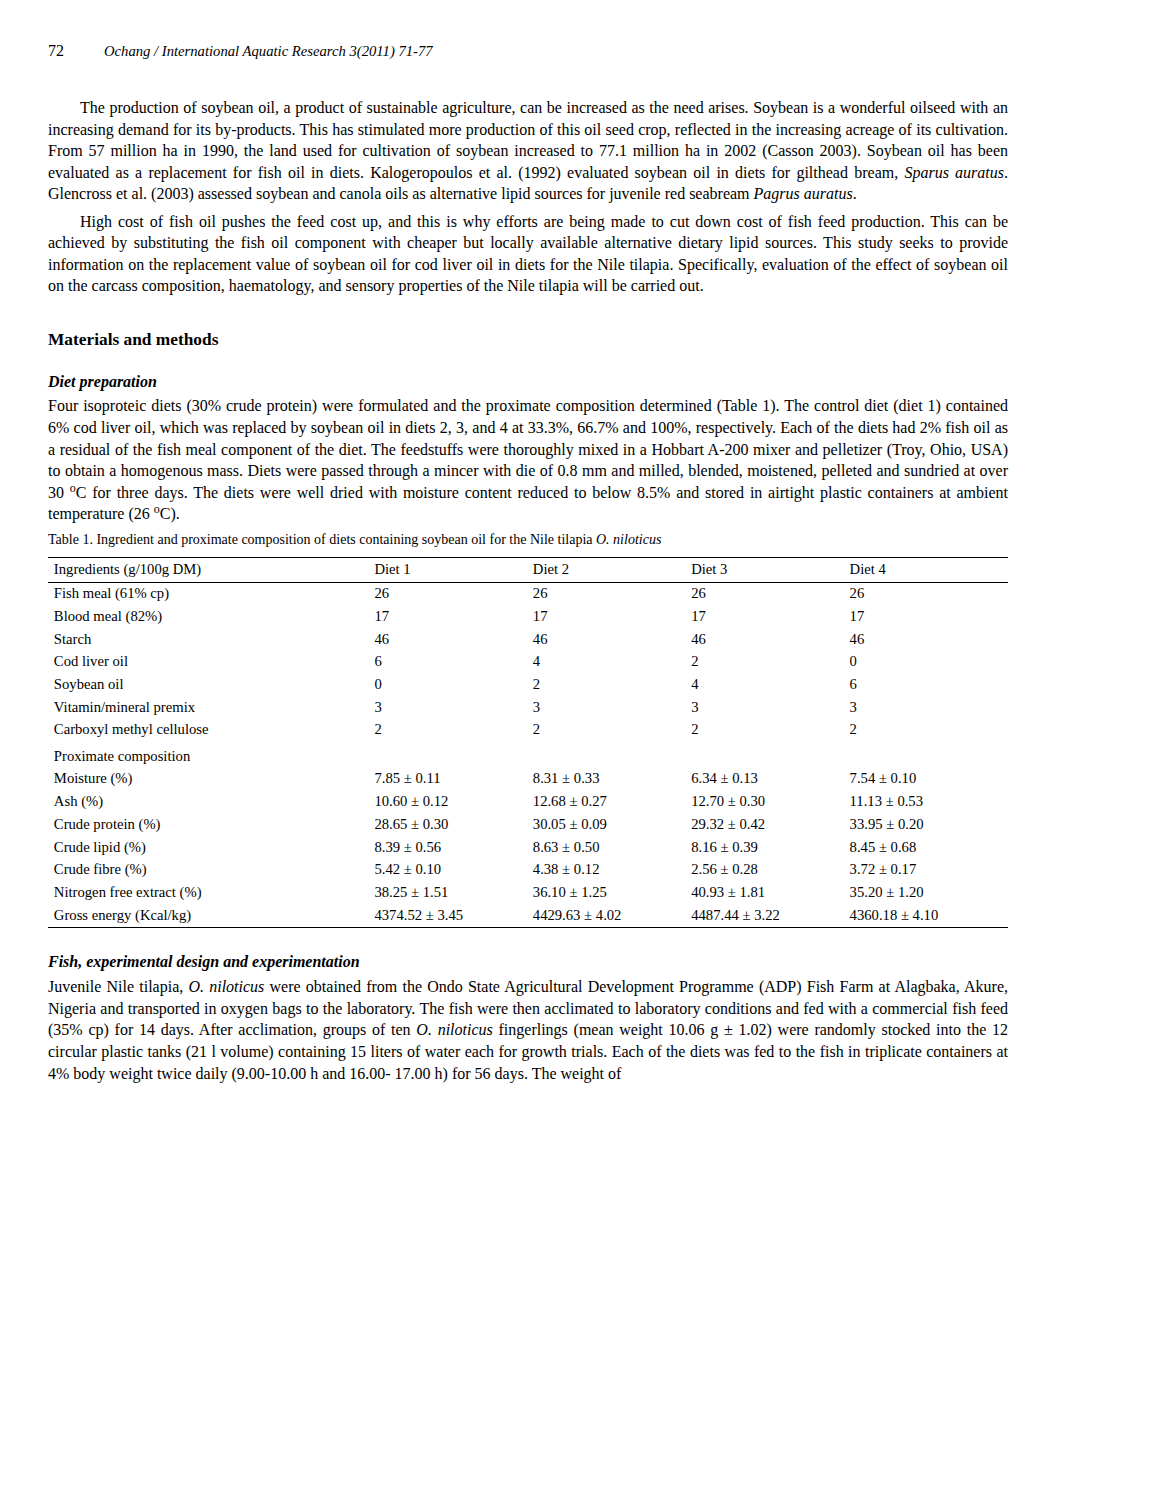72 Ochang / International Aquatic Research 3(2011) 71-77
The production of soybean oil, a product of sustainable agriculture, can be increased as the need arises. Soybean is a wonderful oilseed with an increasing demand for its by-products. This has stimulated more production of this oil seed crop, reflected in the increasing acreage of its cultivation. From 57 million ha in 1990, the land used for cultivation of soybean increased to 77.1 million ha in 2002 (Casson 2003). Soybean oil has been evaluated as a replacement for fish oil in diets. Kalogeropoulos et al. (1992) evaluated soybean oil in diets for gilthead bream, Sparus auratus. Glencross et al. (2003) assessed soybean and canola oils as alternative lipid sources for juvenile red seabream Pagrus auratus.
High cost of fish oil pushes the feed cost up, and this is why efforts are being made to cut down cost of fish feed production. This can be achieved by substituting the fish oil component with cheaper but locally available alternative dietary lipid sources. This study seeks to provide information on the replacement value of soybean oil for cod liver oil in diets for the Nile tilapia. Specifically, evaluation of the effect of soybean oil on the carcass composition, haematology, and sensory properties of the Nile tilapia will be carried out.
Materials and methods
Diet preparation
Four isoproteic diets (30% crude protein) were formulated and the proximate composition determined (Table 1). The control diet (diet 1) contained 6% cod liver oil, which was replaced by soybean oil in diets 2, 3, and 4 at 33.3%, 66.7% and 100%, respectively. Each of the diets had 2% fish oil as a residual of the fish meal component of the diet. The feedstuffs were thoroughly mixed in a Hobbart A-200 mixer and pelletizer (Troy, Ohio, USA) to obtain a homogenous mass. Diets were passed through a mincer with die of 0.8 mm and milled, blended, moistened, pelleted and sundried at over 30 oC for three days. The diets were well dried with moisture content reduced to below 8.5% and stored in airtight plastic containers at ambient temperature (26 oC).
Table 1. Ingredient and proximate composition of diets containing soybean oil for the Nile tilapia O. niloticus
| Ingredients (g/100g DM) | Diet 1 | Diet 2 | Diet 3 | Diet 4 |
| --- | --- | --- | --- | --- |
| Fish meal (61% cp) | 26 | 26 | 26 | 26 |
| Blood meal (82%) | 17 | 17 | 17 | 17 |
| Starch | 46 | 46 | 46 | 46 |
| Cod liver oil | 6 | 4 | 2 | 0 |
| Soybean oil | 0 | 2 | 4 | 6 |
| Vitamin/mineral premix | 3 | 3 | 3 | 3 |
| Carboxyl methyl cellulose | 2 | 2 | 2 | 2 |
| Proximate composition | | | | |
| Moisture (%) | 7.85 ± 0.11 | 8.31 ± 0.33 | 6.34 ± 0.13 | 7.54 ± 0.10 |
| Ash (%) | 10.60 ± 0.12 | 12.68 ± 0.27 | 12.70 ± 0.30 | 11.13 ± 0.53 |
| Crude protein (%) | 28.65 ± 0.30 | 30.05 ± 0.09 | 29.32 ± 0.42 | 33.95 ± 0.20 |
| Crude lipid (%) | 8.39 ± 0.56 | 8.63 ± 0.50 | 8.16 ± 0.39 | 8.45 ± 0.68 |
| Crude fibre (%) | 5.42 ± 0.10 | 4.38 ± 0.12 | 2.56 ± 0.28 | 3.72 ± 0.17 |
| Nitrogen free extract (%) | 38.25 ± 1.51 | 36.10 ± 1.25 | 40.93 ± 1.81 | 35.20 ± 1.20 |
| Gross energy (Kcal/kg) | 4374.52 ± 3.45 | 4429.63 ± 4.02 | 4487.44 ± 3.22 | 4360.18 ± 4.10 |
Fish, experimental design and experimentation
Juvenile Nile tilapia, O. niloticus were obtained from the Ondo State Agricultural Development Programme (ADP) Fish Farm at Alagbaka, Akure, Nigeria and transported in oxygen bags to the laboratory. The fish were then acclimated to laboratory conditions and fed with a commercial fish feed (35% cp) for 14 days. After acclimation, groups of ten O. niloticus fingerlings (mean weight 10.06 g ± 1.02) were randomly stocked into the 12 circular plastic tanks (21 l volume) containing 15 liters of water each for growth trials. Each of the diets was fed to the fish in triplicate containers at 4% body weight twice daily (9.00-10.00 h and 16.00- 17.00 h) for 56 days. The weight of